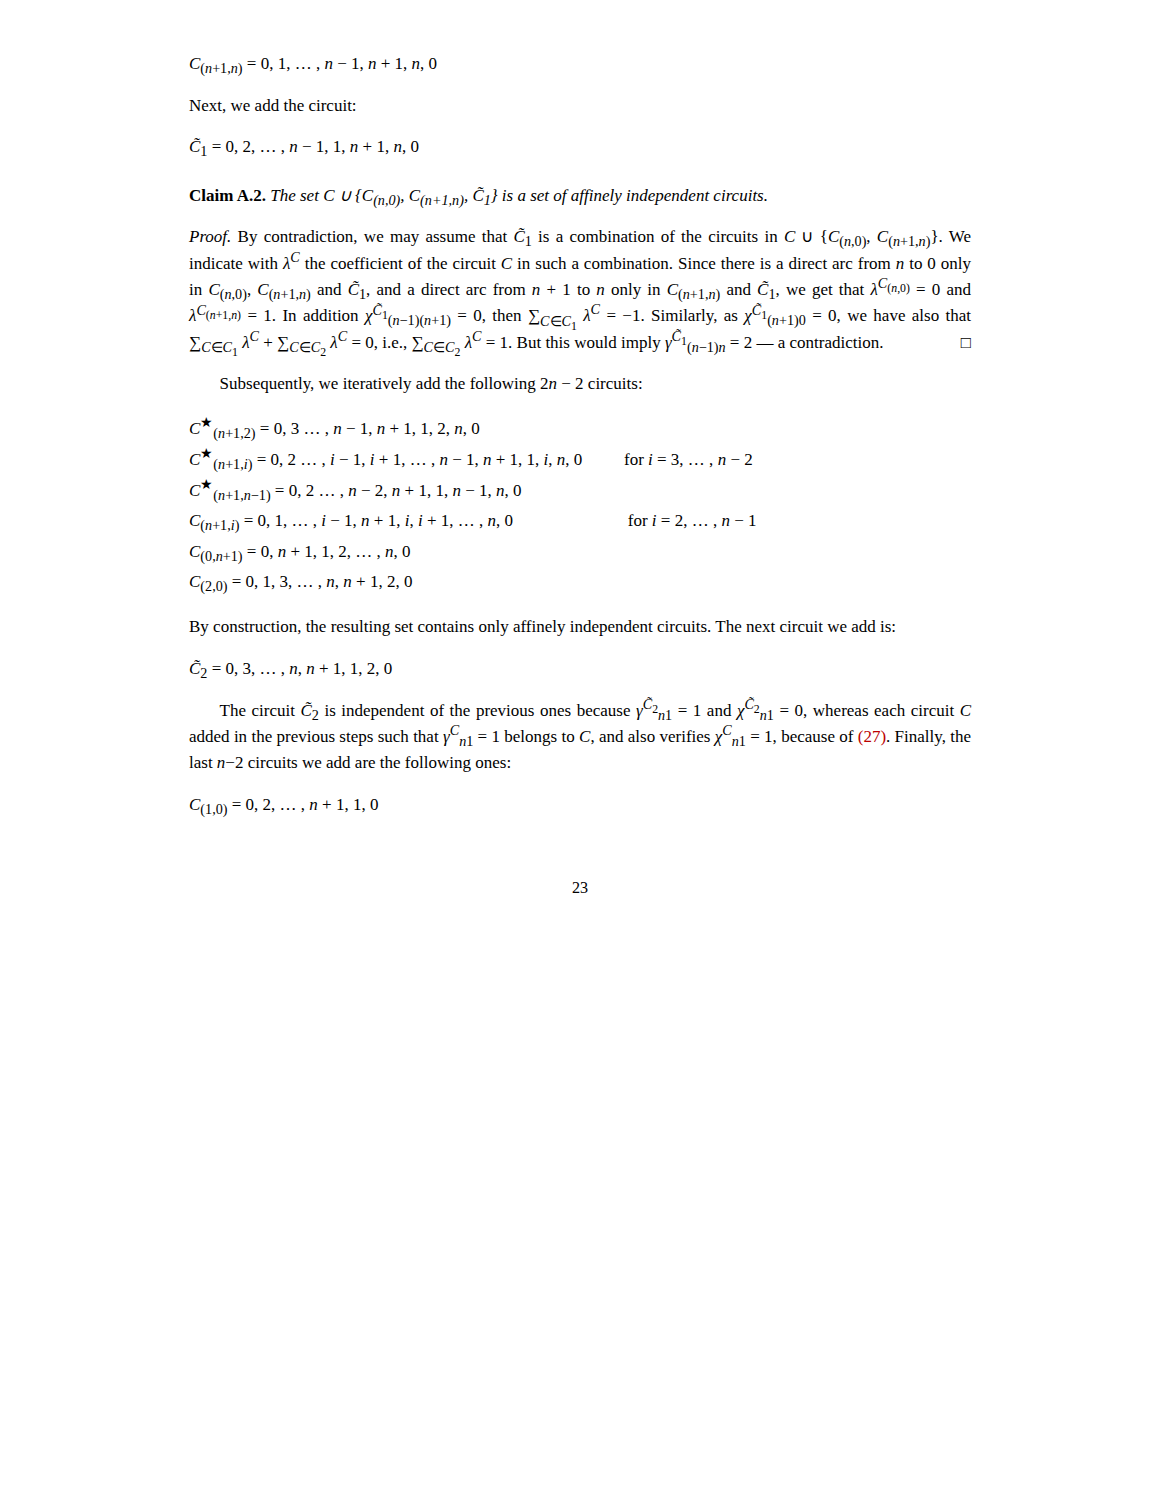C(n+1,n) = 0, 1, … , n − 1, n + 1, n, 0
Next, we add the circuit:
C̃1 = 0, 2, … , n − 1, 1, n + 1, n, 0
Claim A.2. The set C ∪ {C(n,0), C(n+1,n), C̃1} is a set of affinely independent circuits.
Proof. By contradiction, we may assume that C̃1 is a combination of the circuits in C ∪ {C(n,0), C(n+1,n)}. We indicate with λC the coefficient of the circuit C in such a combination. Since there is a direct arc from n to 0 only in C(n,0), C(n+1,n) and C̃1, and a direct arc from n + 1 to n only in C(n+1,n) and C̃1, we get that λC(n,0) = 0 and λC(n+1,n) = 1. In addition χC̃1(n−1)(n+1) = 0, then ∑C∈C1 λC = −1. Similarly, as χC̃1(n+1)0 = 0, we have also that ∑C∈C1 λC + ∑C∈C2 λC = 0, i.e., ∑C∈C2 λC = 1. But this would imply γC̃1(n−1)n = 2 — a contradiction. □
Subsequently, we iteratively add the following 2n − 2 circuits:
C★(n+1,2) = 0, 3 … , n − 1, n + 1, 1, 2, n, 0 C★(n+1,i) = 0, 2 … , i − 1, i + 1, … , n − 1, n + 1, 1, i, n, 0 for i = 3, … , n − 2 C★(n+1,n−1) = 0, 2 … , n − 2, n + 1, 1, n − 1, n, 0 C(n+1,i) = 0, 1, … , i − 1, n + 1, i, i + 1, … , n, 0 for i = 2, … , n − 1 C(0,n+1) = 0, n + 1, 1, 2, … , n, 0 C(2,0) = 0, 1, 3, … , n, n + 1, 2, 0
By construction, the resulting set contains only affinely independent circuits. The next circuit we add is:
C̃2 = 0, 3, … , n, n + 1, 1, 2, 0
The circuit C̃2 is independent of the previous ones because γC̃2n1 = 1 and χC̃2n1 = 0, whereas each circuit C added in the previous steps such that γCn1 = 1 belongs to C, and also verifies χCn1 = 1, because of (27). Finally, the last n−2 circuits we add are the following ones:
C(1,0) = 0, 2, … , n + 1, 1, 0
23